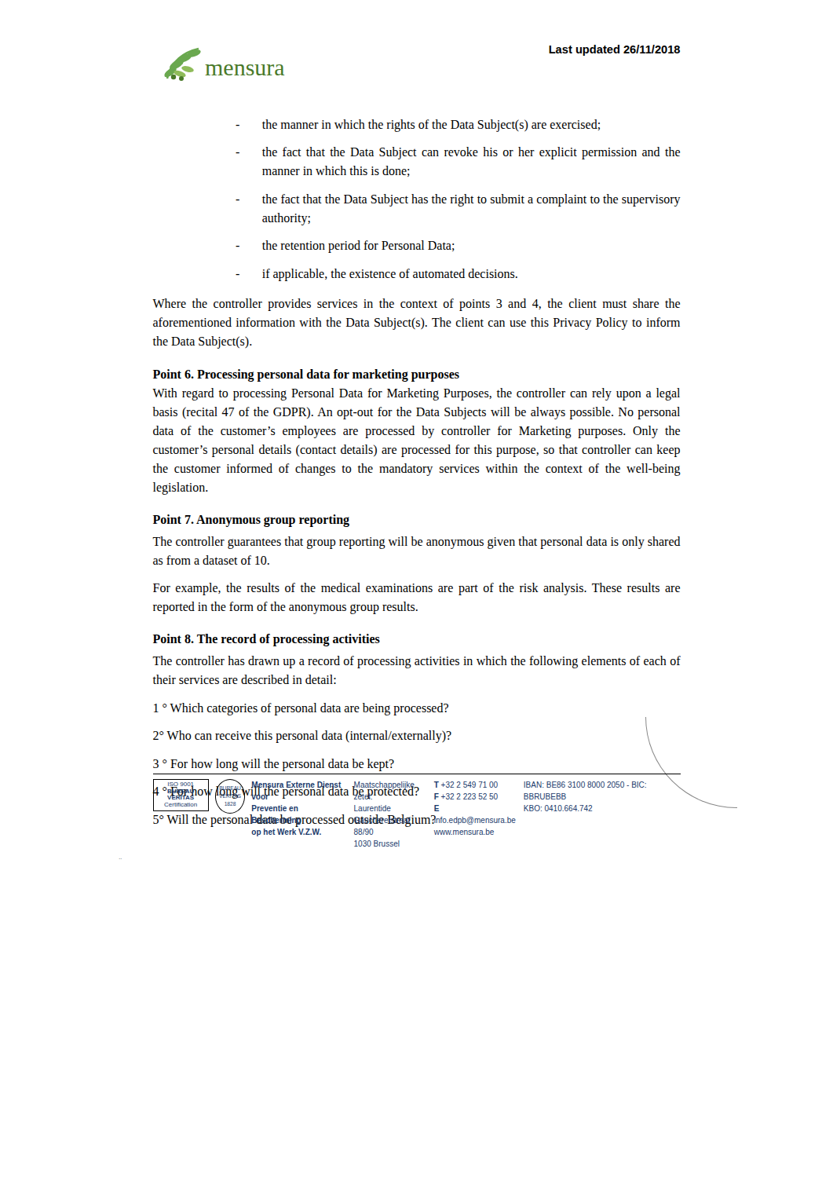mensura
Last updated 26/11/2018
the manner in which the rights of the Data Subject(s) are exercised;
the fact that the Data Subject can revoke his or her explicit permission and the manner in which this is done;
the fact that the Data Subject has the right to submit a complaint to the supervisory authority;
the retention period for Personal Data;
if applicable, the existence of automated decisions.
Where the controller provides services in the context of points 3 and 4, the client must share the aforementioned information with the Data Subject(s). The client can use this Privacy Policy to inform the Data Subject(s).
Point 6. Processing personal data for marketing purposes
With regard to processing Personal Data for Marketing Purposes, the controller can rely upon a legal basis (recital 47 of the GDPR). An opt-out for the Data Subjects will be always possible. No personal data of the customer’s employees are processed by controller for Marketing purposes. Only the customer’s personal details (contact details) are processed for this purpose, so that controller can keep the customer informed of changes to the mandatory services within the context of the well-being legislation.
Point 7. Anonymous group reporting
The controller guarantees that group reporting will be anonymous given that personal data is only shared as from a dataset of 10.
For example, the results of the medical examinations are part of the risk analysis. These results are reported in the form of the anonymous group results.
Point 8. The record of processing activities
The controller has drawn up a record of processing activities in which the following elements of each of their services are described in detail:
1 ° Which categories of personal data are being processed?
2° Who can receive this personal data (internal/externally)?
3 ° For how long will the personal data be kept?
4 ° For how long will the personal data be protected?
5° Will the personal data be processed outside Belgium?
..
ISO 9001
BUREAU VERITAS
Certification
BUREAU
VERITAS
1828
Mensura Externe Dienst voor
Preventie en Bescherming
op het Werk V.Z.W.
Maatschappelijke zetel:
Laurentide
Gaucheretstraat 88/90
1030 Brussel
T +32 2 549 71 00
F +32 2 223 52 50
E info.edpb@mensura.be
www.mensura.be
IBAN: BE86 3100 8000 2050 - BIC: BBRUBEBB
KBO: 0410.664.742